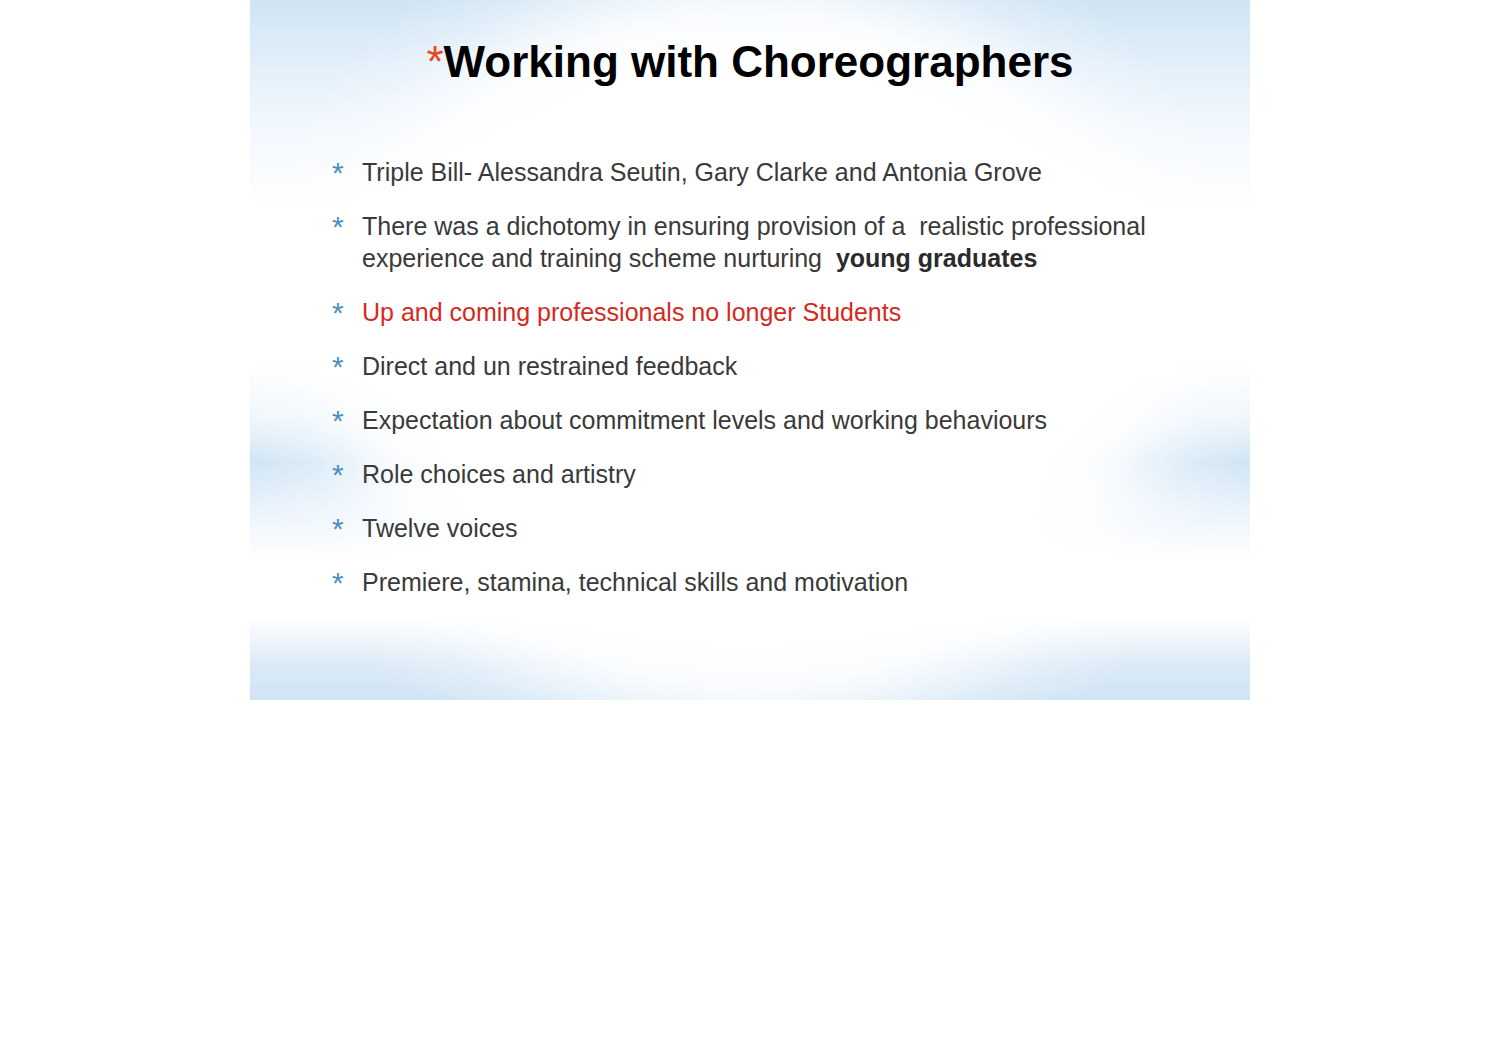*Working with Choreographers
Triple Bill- Alessandra Seutin, Gary Clarke and Antonia Grove
There was a dichotomy in ensuring provision of a realistic professional experience and training scheme nurturing young graduates
Up and coming professionals no longer Students
Direct and un restrained feedback
Expectation about commitment levels and working behaviours
Role choices and artistry
Twelve voices
Premiere, stamina, technical skills and motivation